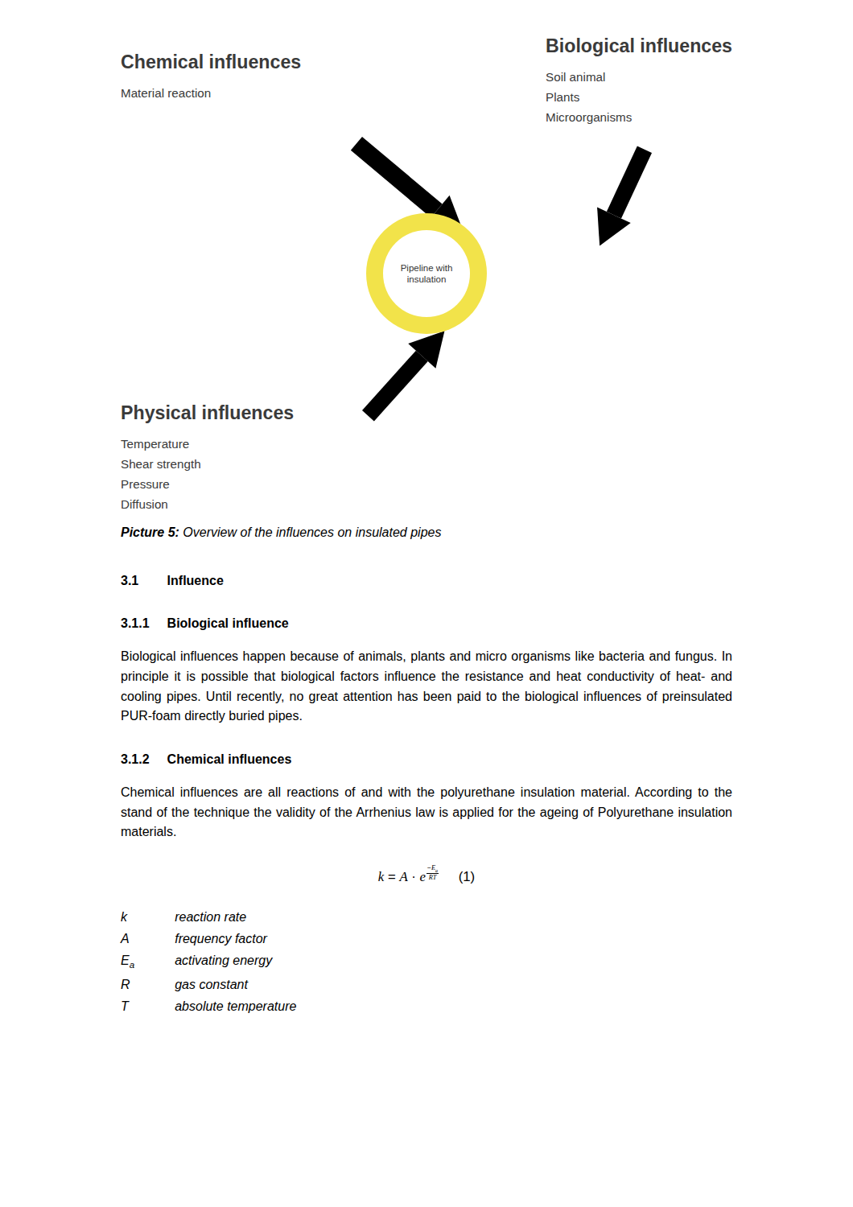Chemical influences
Material reaction
Biological influences
Soil animal
Plants
Microorganisms
Physical influences
Temperature
Shear strength
Pressure
Diffusion
Pipeline with
insulation
Picture 5: Overview of the influences on insulated pipes
3.1 Influence
3.1.1 Biological influence
Biological influences happen because of animals, plants and micro organisms like bacteria and fungus. In principle it is possible that biological factors influence the resistance and heat conductivity of heat- and cooling pipes. Until recently, no great attention has been paid to the biological influences of preinsulated PUR-foam directly buried pipes.
3.1.2 Chemical influences
Chemical influences are all reactions of and with the polyurethane insulation material. According to the stand of the technique the validity of the Arrhenius law is applied for the ageing of Polyurethane insulation materials.
k = A · e−Ea RT(1)
| k | reaction rate |
| A | frequency factor |
| E a | activating energy |
| R | gas constant |
| T | absolute temperature |